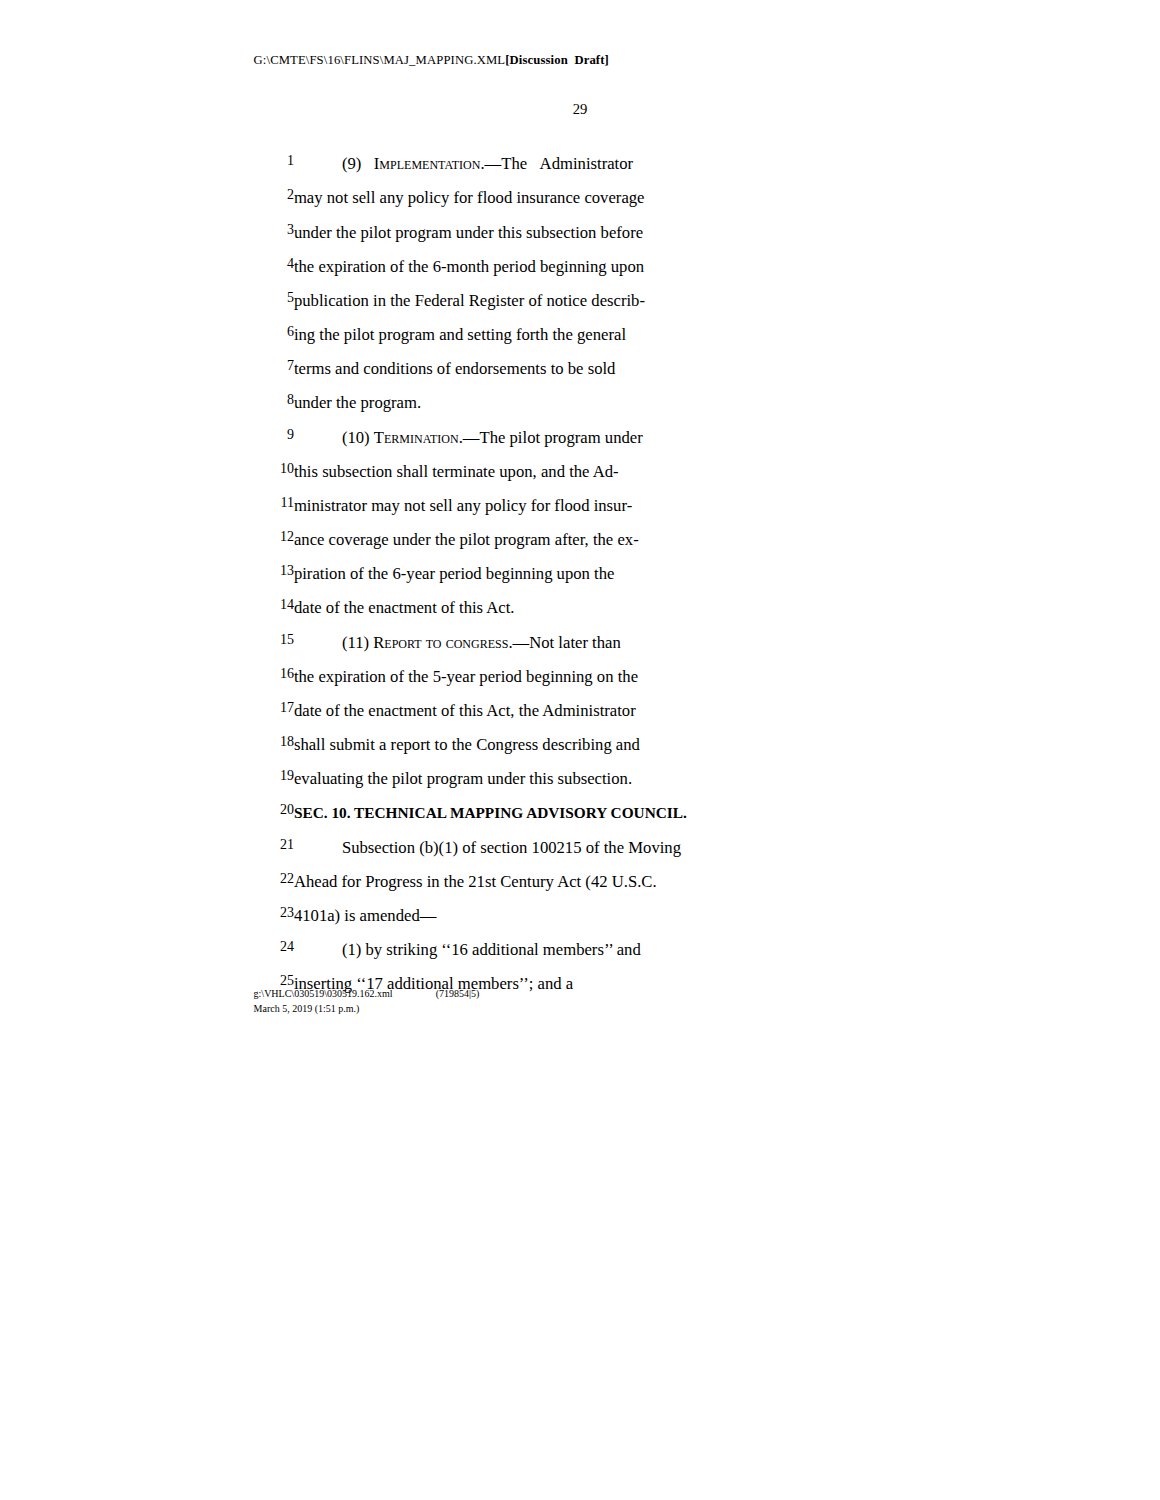G:\CMTE\FS\16\FLINS\MAJ_MAPPING.XML[Discussion Draft]
29
| 1 | (9) Implementation. —The Administrator |
| 2 | may not sell any policy for flood insurance coverage |
| 3 | under the pilot program under this subsection before |
| 4 | the expiration of the 6-month period beginning upon |
| 5 | publication in the Federal Register of notice describ- |
| 6 | ing the pilot program and setting forth the general |
| 7 | terms and conditions of endorsements to be sold |
| 8 | under the program. |
| 9 | (10) Termination. —The pilot program under |
| 10 | this subsection shall terminate upon, and the Ad- |
| 11 | ministrator may not sell any policy for flood insur- |
| 12 | ance coverage under the pilot program after, the ex- |
| 13 | piration of the 6-year period beginning upon the |
| 14 | date of the enactment of this Act. |
| 15 | (11) Report to congress. —Not later than |
| 16 | the expiration of the 5-year period beginning on the |
| 17 | date of the enactment of this Act, the Administrator |
| 18 | shall submit a report to the Congress describing and |
| 19 | evaluating the pilot program under this subsection. |
| 20 | SEC. 10. TECHNICAL MAPPING ADVISORY COUNCIL. |
| 21 | Subsection (b)(1) of section 100215 of the Moving |
| 22 | Ahead for Progress in the 21st Century Act (42 U.S.C. |
| 23 | 4101a) is amended— |
| 24 | (1) by striking ‘‘16 additional members’’ and |
| 25 | inserting ‘‘17 additional members’’; and a |
g:\VHLC\030519\030519.162.xml (719854|5)
March 5, 2019 (1:51 p.m.)